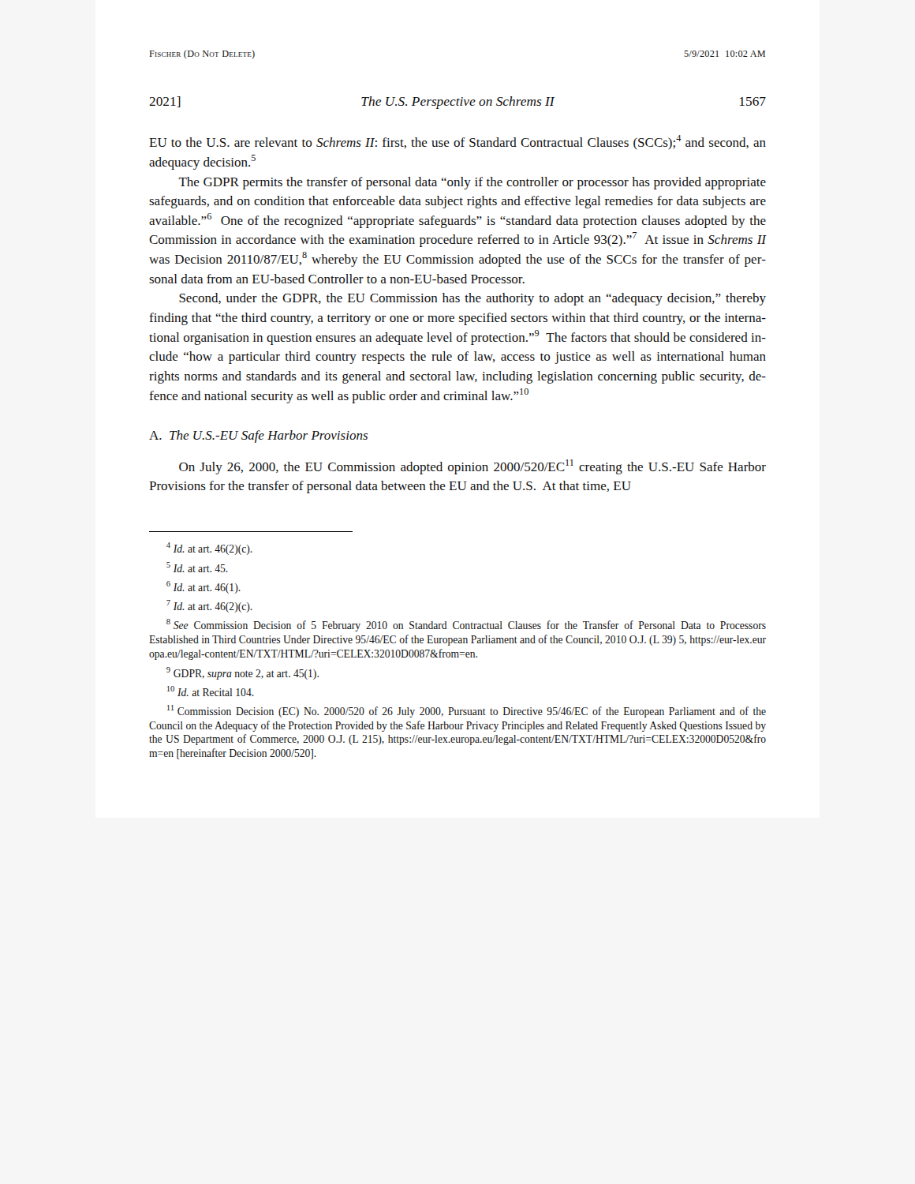Fischer (Do Not Delete) 5/9/2021 10:02 AM
2021] The U.S. Perspective on Schrems II 1567
EU to the U.S. are relevant to Schrems II: first, the use of Standard Contractual Clauses (SCCs);4 and second, an adequacy decision.5
The GDPR permits the transfer of personal data “only if the controller or processor has provided appropriate safeguards, and on condition that enforceable data subject rights and effective legal remedies for data subjects are available.”6 One of the recognized “appropriate safeguards” is “standard data protection clauses adopted by the Commission in accordance with the examination procedure referred to in Article 93(2).”7 At issue in Schrems II was Decision 20110/87/EU,8 whereby the EU Commission adopted the use of the SCCs for the transfer of personal data from an EU-based Controller to a non-EU-based Processor.
Second, under the GDPR, the EU Commission has the authority to adopt an “adequacy decision,” thereby finding that “the third country, a territory or one or more specified sectors within that third country, or the international organisation in question ensures an adequate level of protection.”9 The factors that should be considered include “how a particular third country respects the rule of law, access to justice as well as international human rights norms and standards and its general and sectoral law, including legislation concerning public security, defence and national security as well as public order and criminal law.”10
A. The U.S.-EU Safe Harbor Provisions
On July 26, 2000, the EU Commission adopted opinion 2000/520/EC11 creating the U.S.-EU Safe Harbor Provisions for the transfer of personal data between the EU and the U.S. At that time, EU
Id. at art. 46(2)(c).
Id. at art. 45.
Id. at art. 46(1).
Id. at art. 46(2)(c).
See Commission Decision of 5 February 2010 on Standard Contractual Clauses for the Transfer of Personal Data to Processors Established in Third Countries Under Directive 95/46/EC of the European Parliament and of the Council, 2010 O.J. (L 39) 5, https://eur-lex.europa.eu/legal-content/EN/TXT/HTML/?uri=CELEX:32010D0087&from=en.
GDPR, supra note 2, at art. 45(1).
Id. at Recital 104.
Commission Decision (EC) No. 2000/520 of 26 July 2000, Pursuant to Directive 95/46/EC of the European Parliament and of the Council on the Adequacy of the Protection Provided by the Safe Harbour Privacy Principles and Related Frequently Asked Questions Issued by the US Department of Commerce, 2000 O.J. (L 215), https://eur-lex.europa.eu/legal-content/EN/TXT/HTML/?uri=CELEX:32000D0520&from=en [hereinafter Decision 2000/520].